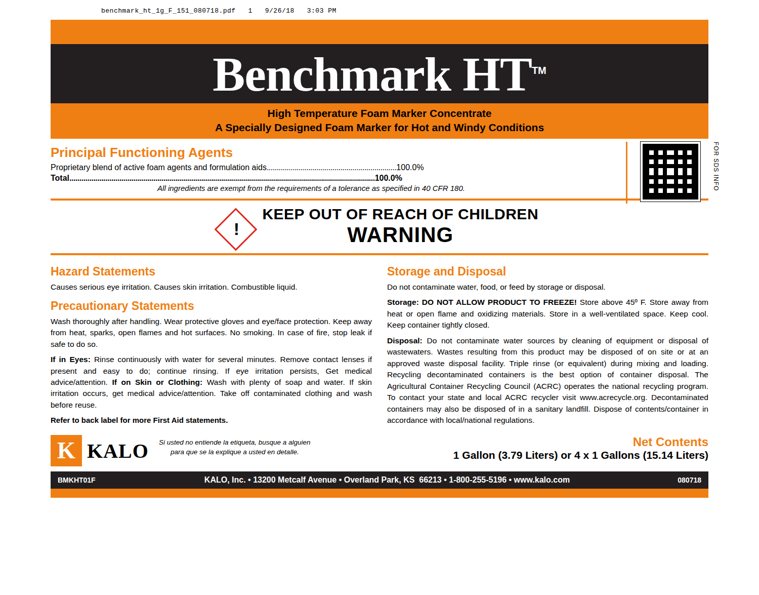benchmark_ht_1g_F_151_080718.pdf 1 9/26/18 3:03 PM
Benchmark HTTM
High Temperature Foam Marker Concentrate
A Specially Designed Foam Marker for Hot and Windy Conditions
Principal Functioning Agents
Proprietary blend of active foam agents and formulation aids................................................................. 100.0%
Total......................................................................................................................................................... 100.0%
All ingredients are exempt from the requirements of a tolerance as specified in 40 CFR 180.
FOR SDS INFO
!
KEEP OUT OF REACH OF CHILDREN
WARNING
Hazard Statements
Causes serious eye irritation. Causes skin irritation. Combustible liquid.
Precautionary Statements
Wash thoroughly after handling. Wear protective gloves and eye/face protection. Keep away from heat, sparks, open flames and hot surfaces. No smoking. In case of fire, stop leak if safe to do so.
If in Eyes: Rinse continuously with water for several minutes. Remove contact lenses if present and easy to do; continue rinsing. If eye irritation persists, Get medical advice/attention. If on Skin or Clothing: Wash with plenty of soap and water. If skin irritation occurs, get medical advice/attention. Take off contaminated clothing and wash before reuse.
Refer to back label for more First Aid statements.
Storage and Disposal
Do not contaminate water, food, or feed by storage or disposal.
Storage: DO NOT ALLOW PRODUCT TO FREEZE! Store above 45º F. Store away from heat or open flame and oxidizing materials. Store in a well-ventilated space. Keep cool. Keep container tightly closed.
Disposal: Do not contaminate water sources by cleaning of equipment or disposal of wastewaters. Wastes resulting from this product may be disposed of on site or at an approved waste disposal facility. Triple rinse (or equivalent) during mixing and loading. Recycling decontaminated containers is the best option of container disposal. The Agricultural Container Recycling Council (ACRC) operates the national recycling program. To contact your state and local ACRC recycler visit www.acrecycle.org. Decontaminated containers may also be disposed of in a sanitary landfill. Dispose of contents/container in accordance with local/national regulations.
K
KALO
Si usted no entiende la etiqueta, busque a alguien
para que se la explique a usted en detalle.
Net Contents
1 Gallon (3.79 Liters) or 4 x 1 Gallons (15.14 Liters)
BMKHT01F
KALO, Inc. • 13200 Metcalf Avenue • Overland Park, KS 66213 • 1-800-255-5196 • www.kalo.com
080718